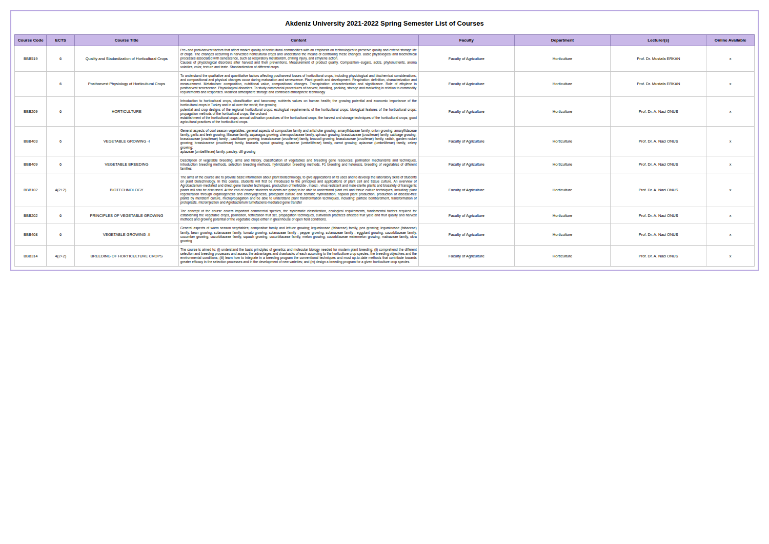Akdeniz University 2021-2022 Spring Semester List of Courses
| Course Code | ECTS | Course Title | Content | Faculty | Department | Lecturer(s) | Online Available |
| --- | --- | --- | --- | --- | --- | --- | --- |
| BBB519 | 6 | Quality and Stadardization of Horticultural Crops | Pre- and post-harvest factors that affect market quality of horticultural commodities with an emphasis on technologies to preserve quality and extend storage life of crops. The changes occurring in harvested horticultural crops and understand the means of controlling these changes. Basic physiological and biochemical processes associated with senescence, such as respiratory metabolism, chilling injury, and ethylene action. Causes of physiological disorders after harvest and their preventions. Measurement of product quality. Composition--sugars, acids, phytonutrients, aroma volatiles, color, texture and taste. Standardization of different crops. | Faculty of Agriculture | Horticulture | Prof. Dr. Mustafa ERKAN | x |
| | 6 | Postharvest Physiology of Horticultural Crops | To understand the qualitative and quantitative factors affecting postharvest losses of horticultural crops, including physiological and biochemical considerations, and compositional and physical changes occur during maturation and senescence. Plant growth and development. Respiration: definition, characterization and measurement. Metabolism: composition, nutritional value, compositional changes. Transpiration: characterization and significance. Role of ethylene in postharvest senescence. Physiological disorders. To study commercial procedures of harvest, handling, packing, storage and marketing in relation to commodity requirements and responses. Modified atmosphere storage and controlled atmosphere technology | Faculty of Agriculture | Horticulture | Prof. Dr. Mustafa ERKAN | x |
| BBB209 | 6 | HORTICULTURE | Introduction to horticultural crops, classification and taxonomy, nutrients values on human health; the growing potential and economic importance of the horticultural crops in Turkey and in all over the world; the growing potential and crop designs of the regional horticultural crops; ecological requirements of the horticultural crops; biological features of the horticultural crops; propagation methods of the horticultural crops; the orchard establishment of the horticultural crops; annual cultivation practices of the horticultural crops; the harvest and storage techniques of the horticultural crops; good agricultural practices of the horticultural crops. | Faculty of Agriculture | Horticulture | Prof. Dr. A. Naci ONUS | x |
| BBB403 | 6 | VEGETABLE GROWING -I | General aspects of cool season vegetables; general aspects of compositae family and artichoke growing; amaryllidaceae family, onion growing; amaryllidaceae family, garlic and leek growing; liliaceae family, asparagus growing; chenopodiaceae family, spinach growing; brassicaceae (cruciferae) family, cabbage growing; brassicaceae (cruciferae) family , cauliflower growing; brassicaceae (cruciferae) family, broccoli growing; brassicaceae (cruciferae) family, radish, garden rocket growing; brassicaceae (cruciferae) family, brussels sprout growing; apiaceae (umbelliferae) family, carrot growing; apiaceae (umbelliferae) family, celery growing; apiaceae (umbelliferae) family, parsley, dill growing | Faculty of Agriculture | Horticulture | Prof. Dr. A. Naci ONUS | x |
| BBB409 | 6 | VEGETABLE BREEDING | Description of vegetable breeding, aims and history, classification of vegetables and breeding gene resources, pollination mechanisms and techniques, introduction breeding methods, selection breeding methods, hybridization breeding methods, F1 breeding and heterosis, breeding of vegetables of different families | Faculty of Agriculture | Horticulture | Prof. Dr. A. Naci ONUS | x |
| BBB102 | 4(2+2) | BIOTECHNOLOGY | The aims of the course are to provide basic information about plant biotechnology, to give applications of its uses and to develop the laboratory skills of students on plant biotechnology. In this course, students will first be introduced to the principles and applications of plant cell and tissue culture. An overview of Agrobacterium-mediated and direct gene transfer techniques, production of herbicide-, insect-, virus-resistant and male-sterile plants and biosafety of transgenic plants will also be discussed. At the end of course students students are going to be able to understand plant cell and tissue culture techniques, including: plant regeneration through organogenesis and embryogenesis, protoplast culture and somatic hybridization, haploid plant production, production of disease-free plants by meristem culture, micropropagation and be able to understand plant transformation techniques, including: particle bombardment, transformation of protoplasts, microinjection and Agrobacterium tumefaciens-mediated gene transfer | Faculty of Agriculture | Horticulture | Prof. Dr. A. Naci ONUS | x |
| BBB202 | 6 | PRINCIPLES OF VEGETABLE GROWING | The concept of the course covers important commercial species, the systematic classification, ecological requirements, fundamental factors required for establishing the vegetable crops, pollination, fertilization fruit set, propagation techniques, cultivation practices affected fruit yield and fruit quality and harvest methods and growing potential of the vegetable crops either in greenhouse of open field conditions. | Faculty of Agriculture | Horticulture | Prof. Dr. A. Naci ONUS | x |
| BBB408 | 6 | VEGETABLE GROWING -II | General aspects of warm season vegetables; compositae family and lettuce growing; leguminosae (fabaceae) family, pea growing; leguminosae (fabaceae) family, bean growing; solanaceae family, tomato growing; solanaceae family , pepper growing; solanaceae family , eggplant growing; cucurbitaceae family, cucumber growing; cucurbitaceae family, squash growing; cucurbitaceae family, melon growing; cucurbitaceae watermelon growing; malvaceae family, okra growing | Faculty of Agriculture | Horticulture | Prof. Dr. A. Naci ONUS | x |
| BBB314 | 4(2+2) | BREEDING OF HORTICULTURE CROPS | The course is aimed to: (i) understand the basic principles of genetics and molecular biology needed for modern plant breeding; (ii) comprehend the different selection and breeding processes and assess the advantages and drawbacks of each according to the horticulture crop species, the breeding objectives and the environmental conditions; (iii) learn how to integrate in a breeding program the conventional techniques and most up-to-date methods that contribute towards greater efficacy in the selection processes and in the development of new varieties; and (iv) design a breeding program for a given horticulture crop species. | Faculty of Agriculture | Horticulture | Prof. Dr. A. Naci ONUS | x |